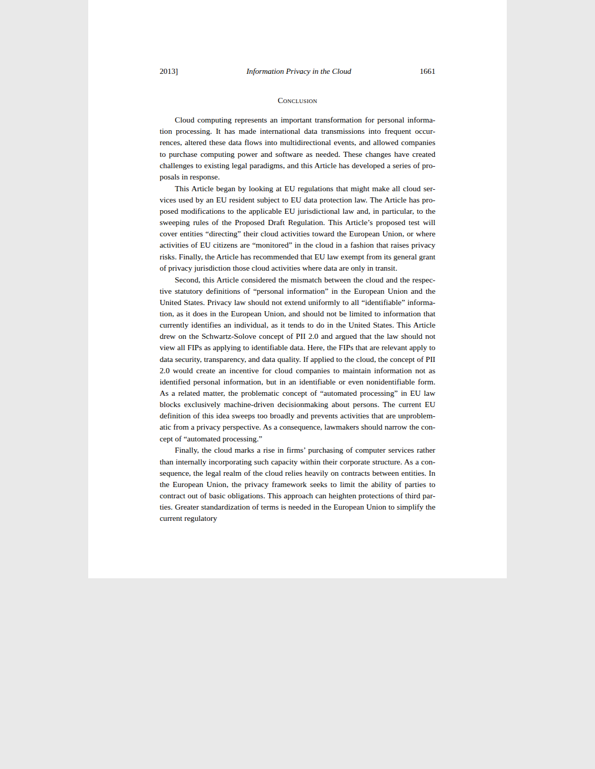2013] Information Privacy in the Cloud 1661
Conclusion
Cloud computing represents an important transformation for personal information processing. It has made international data transmissions into frequent occurrences, altered these data flows into multidirectional events, and allowed companies to purchase computing power and software as needed. These changes have created challenges to existing legal paradigms, and this Article has developed a series of proposals in response.
This Article began by looking at EU regulations that might make all cloud services used by an EU resident subject to EU data protection law. The Article has proposed modifications to the applicable EU jurisdictional law and, in particular, to the sweeping rules of the Proposed Draft Regulation. This Article’s proposed test will cover entities “directing” their cloud activities toward the European Union, or where activities of EU citizens are “monitored” in the cloud in a fashion that raises privacy risks. Finally, the Article has recommended that EU law exempt from its general grant of privacy jurisdiction those cloud activities where data are only in transit.
Second, this Article considered the mismatch between the cloud and the respective statutory definitions of “personal information” in the European Union and the United States. Privacy law should not extend uniformly to all “identifiable” information, as it does in the European Union, and should not be limited to information that currently identifies an individual, as it tends to do in the United States. This Article drew on the Schwartz-Solove concept of PII 2.0 and argued that the law should not view all FIPs as applying to identifiable data. Here, the FIPs that are relevant apply to data security, transparency, and data quality. If applied to the cloud, the concept of PII 2.0 would create an incentive for cloud companies to maintain information not as identified personal information, but in an identifiable or even nonidentifiable form. As a related matter, the problematic concept of “automated processing” in EU law blocks exclusively machine-driven decisionmaking about persons. The current EU definition of this idea sweeps too broadly and prevents activities that are unproblematic from a privacy perspective. As a consequence, lawmakers should narrow the concept of “automated processing.”
Finally, the cloud marks a rise in firms’ purchasing of computer services rather than internally incorporating such capacity within their corporate structure. As a consequence, the legal realm of the cloud relies heavily on contracts between entities. In the European Union, the privacy framework seeks to limit the ability of parties to contract out of basic obligations. This approach can heighten protections of third parties. Greater standardization of terms is needed in the European Union to simplify the current regulatory